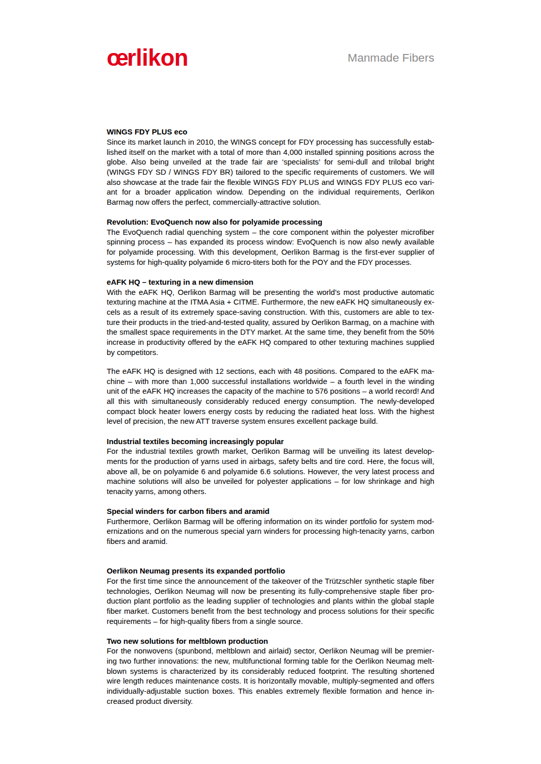œrlikon
Manmade Fibers
WINGS FDY PLUS eco
Since its market launch in 2010, the WINGS concept for FDY processing has successfully established itself on the market with a total of more than 4,000 installed spinning positions across the globe. Also being unveiled at the trade fair are ‘specialists’ for semi-dull and trilobal bright (WINGS FDY SD / WINGS FDY BR) tailored to the specific requirements of customers. We will also showcase at the trade fair the flexible WINGS FDY PLUS and WINGS FDY PLUS eco variant for a broader application window. Depending on the individual requirements, Oerlikon Barmag now offers the perfect, commercially-attractive solution.
Revolution: EvoQuench now also for polyamide processing
The EvoQuench radial quenching system – the core component within the polyester microfiber spinning process – has expanded its process window: EvoQuench is now also newly available for polyamide processing. With this development, Oerlikon Barmag is the first-ever supplier of systems for high-quality polyamide 6 micro-titers both for the POY and the FDY processes.
eAFK HQ – texturing in a new dimension
With the eAFK HQ, Oerlikon Barmag will be presenting the world’s most productive automatic texturing machine at the ITMA Asia + CITME. Furthermore, the new eAFK HQ simultaneously excels as a result of its extremely space-saving construction. With this, customers are able to texture their products in the tried-and-tested quality, assured by Oerlikon Barmag, on a machine with the smallest space requirements in the DTY market. At the same time, they benefit from the 50% increase in productivity offered by the eAFK HQ compared to other texturing machines supplied by competitors.
The eAFK HQ is designed with 12 sections, each with 48 positions. Compared to the eAFK machine – with more than 1,000 successful installations worldwide – a fourth level in the winding unit of the eAFK HQ increases the capacity of the machine to 576 positions – a world record! And all this with simultaneously considerably reduced energy consumption. The newly-developed compact block heater lowers energy costs by reducing the radiated heat loss. With the highest level of precision, the new ATT traverse system ensures excellent package build.
Industrial textiles becoming increasingly popular
For the industrial textiles growth market, Oerlikon Barmag will be unveiling its latest developments for the production of yarns used in airbags, safety belts and tire cord. Here, the focus will, above all, be on polyamide 6 and polyamide 6.6 solutions. However, the very latest process and machine solutions will also be unveiled for polyester applications – for low shrinkage and high tenacity yarns, among others.
Special winders for carbon fibers and aramid
Furthermore, Oerlikon Barmag will be offering information on its winder portfolio for system modernizations and on the numerous special yarn winders for processing high-tenacity yarns, carbon fibers and aramid.
Oerlikon Neumag presents its expanded portfolio
For the first time since the announcement of the takeover of the Trützschler synthetic staple fiber technologies, Oerlikon Neumag will now be presenting its fully-comprehensive staple fiber production plant portfolio as the leading supplier of technologies and plants within the global staple fiber market. Customers benefit from the best technology and process solutions for their specific requirements – for high-quality fibers from a single source.
Two new solutions for meltblown production
For the nonwovens (spunbond, meltblown and airlaid) sector, Oerlikon Neumag will be premiering two further innovations: the new, multifunctional forming table for the Oerlikon Neumag meltblown systems is characterized by its considerably reduced footprint. The resulting shortened wire length reduces maintenance costs. It is horizontally movable, multiply-segmented and offers individually-adjustable suction boxes. This enables extremely flexible formation and hence increased product diversity.